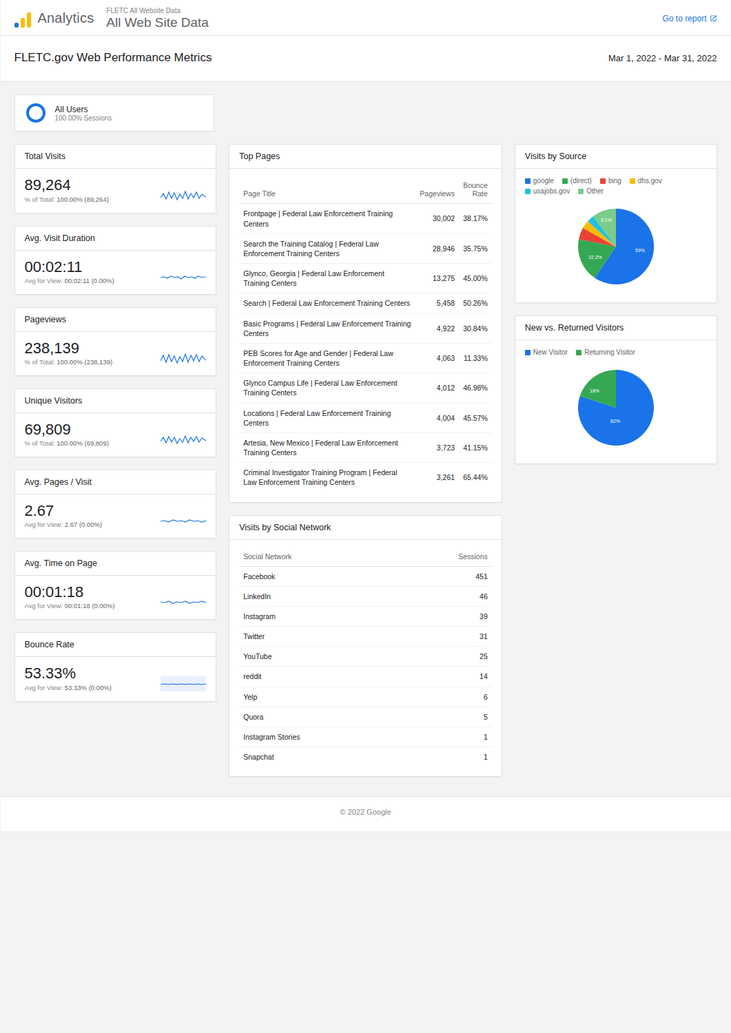Analytics
FLETC All Website Data
All Web Site Data
Go to report
FLETC.gov Web Performance Metrics
Mar 1, 2022 - Mar 31, 2022
All Users
100.00% Sessions
Total Visits
89,264
% of Total: 100.00% (89,264)
Avg. Visit Duration
00:02:11
Avg for View: 00:02:11 (0.00%)
Pageviews
238,139
% of Total: 100.00% (238,139)
Unique Visitors
69,809
% of Total: 100.00% (69,809)
Avg. Pages / Visit
2.67
Avg for View: 2.67 (0.00%)
Avg. Time on Page
00:01:18
Avg for View: 00:01:18 (0.00%)
Bounce Rate
53.33%
Avg for View: 53.33% (0.00%)
Top Pages
| Page Title | Pageviews | Bounce Rate |
| --- | --- | --- |
| Frontpage / Federal Law Enforcement Training Centers | 30,002 | 38.17% |
| Search the Training Catalog / Federal Law Enforcement Training Centers | 28,946 | 35.75% |
| Glynco, Georgia / Federal Law Enforcement Training Centers | 13,275 | 45.00% |
| Search / Federal Law Enforcement Training Centers | 5,458 | 50.26% |
| Basic Programs / Federal Law Enforcement Training Centers | 4,922 | 30.84% |
| PEB Scores for Age and Gender / Federal Law Enforcement Training Centers | 4,063 | 11.33% |
| Glynco Campus Life / Federal Law Enforcement Training Centers | 4,012 | 46.98% |
| Locations / Federal Law Enforcement Training Centers | 4,004 | 45.57% |
| Artesia, New Mexico / Federal Law Enforcement Training Centers | 3,723 | 41.15% |
| Criminal Investigator Training Program / Federal Law Enforcement Training Centers | 3,261 | 65.44% |
Visits by Social Network
| Social Network | Sessions |
| --- | --- |
| Facebook | 451 |
| LinkedIn | 46 |
| Instagram | 39 |
| Twitter | 31 |
| YouTube | 25 |
| reddit | 14 |
| Yelp | 6 |
| Quora | 5 |
| Instagram Stories | 1 |
| Snapchat | 1 |
Visits by Source
google (direct) bing dhs.gov usajobs.gov Other
59% 22.2% 9.1%
New vs. Returned Visitors
New Visitor Returning Visitor
82% 18%
© 2022 Google